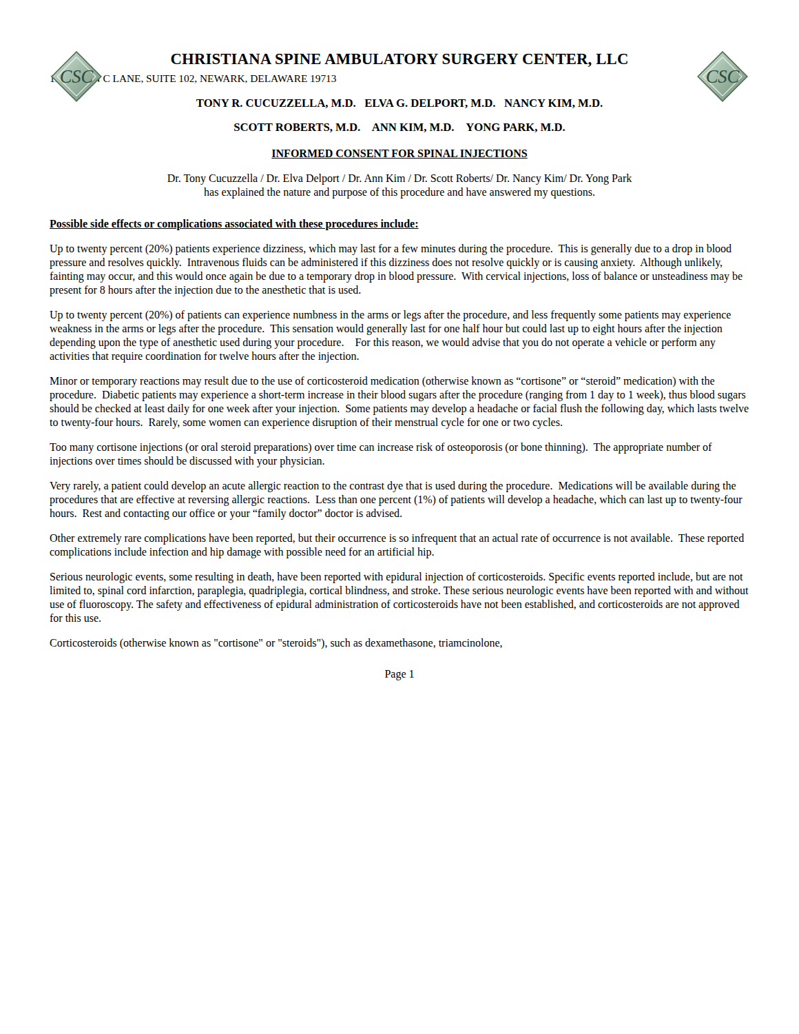CSC
CSC
CHRISTIANA SPINE AMBULATORY SURGERY CENTER, LLC
1101 TWIN C LANE, SUITE 102, NEWARK, DELAWARE 19713
TONY R. CUCUZZELLA, M.D. ELVA G. DELPORT, M.D. NANCY KIM, M.D.
SCOTT ROBERTS, M.D. ANN KIM, M.D. YONG PARK, M.D.
INFORMED CONSENT FOR SPINAL INJECTIONS
Dr. Tony Cucuzzella / Dr. Elva Delport / Dr. Ann Kim / Dr. Scott Roberts/ Dr. Nancy Kim/ Dr. Yong Park has explained the nature and purpose of this procedure and have answered my questions.
Possible side effects or complications associated with these procedures include:
Up to twenty percent (20%) patients experience dizziness, which may last for a few minutes during the procedure. This is generally due to a drop in blood pressure and resolves quickly. Intravenous fluids can be administered if this dizziness does not resolve quickly or is causing anxiety. Although unlikely, fainting may occur, and this would once again be due to a temporary drop in blood pressure. With cervical injections, loss of balance or unsteadiness may be present for 8 hours after the injection due to the anesthetic that is used.
Up to twenty percent (20%) of patients can experience numbness in the arms or legs after the procedure, and less frequently some patients may experience weakness in the arms or legs after the procedure. This sensation would generally last for one half hour but could last up to eight hours after the injection depending upon the type of anesthetic used during your procedure. For this reason, we would advise that you do not operate a vehicle or perform any activities that require coordination for twelve hours after the injection.
Minor or temporary reactions may result due to the use of corticosteroid medication (otherwise known as “cortisone” or “steroid” medication) with the procedure. Diabetic patients may experience a short-term increase in their blood sugars after the procedure (ranging from 1 day to 1 week), thus blood sugars should be checked at least daily for one week after your injection. Some patients may develop a headache or facial flush the following day, which lasts twelve to twenty-four hours. Rarely, some women can experience disruption of their menstrual cycle for one or two cycles.
Too many cortisone injections (or oral steroid preparations) over time can increase risk of osteoporosis (or bone thinning). The appropriate number of injections over times should be discussed with your physician.
Very rarely, a patient could develop an acute allergic reaction to the contrast dye that is used during the procedure. Medications will be available during the procedures that are effective at reversing allergic reactions. Less than one percent (1%) of patients will develop a headache, which can last up to twenty-four hours. Rest and contacting our office or your “family doctor” doctor is advised.
Other extremely rare complications have been reported, but their occurrence is so infrequent that an actual rate of occurrence is not available. These reported complications include infection and hip damage with possible need for an artificial hip.
Serious neurologic events, some resulting in death, have been reported with epidural injection of corticosteroids. Specific events reported include, but are not limited to, spinal cord infarction, paraplegia, quadriplegia, cortical blindness, and stroke. These serious neurologic events have been reported with and without use of fluoroscopy. The safety and effectiveness of epidural administration of corticosteroids have not been established, and corticosteroids are not approved for this use.
Corticosteroids (otherwise known as "cortisone" or "steroids"), such as dexamethasone, triamcinolone,
Page 1